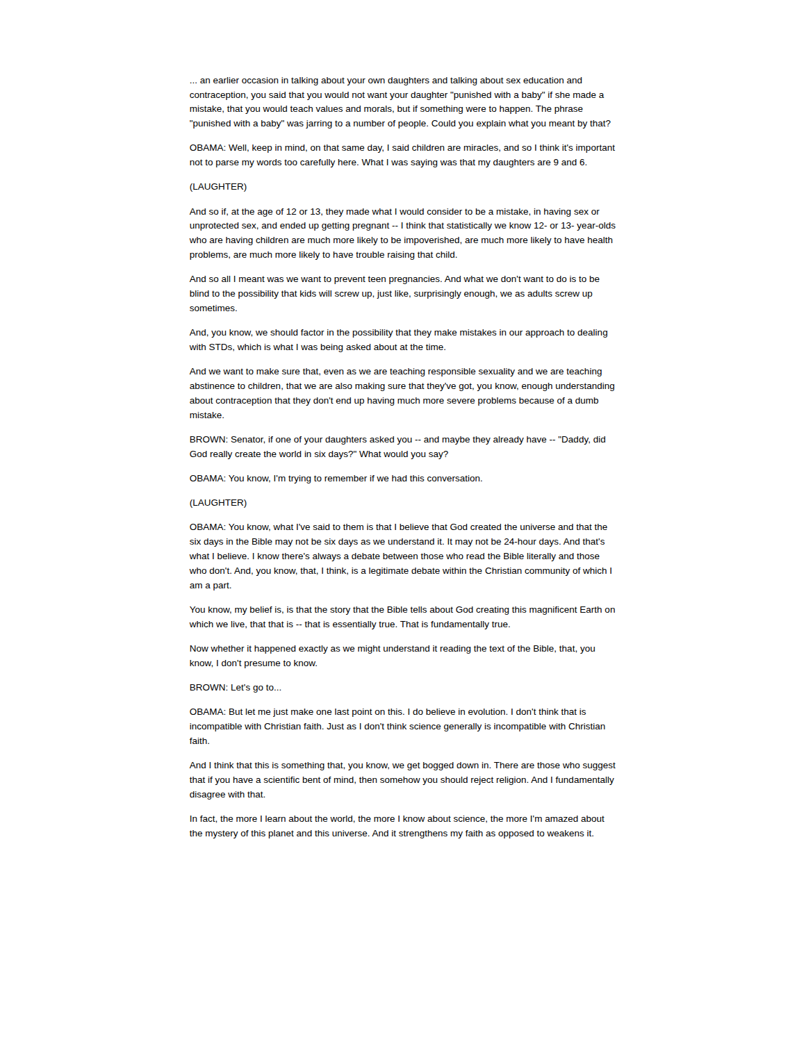... an earlier occasion in talking about your own daughters and talking about sex education and contraception, you said that you would not want your daughter "punished with a baby" if she made a mistake, that you would teach values and morals, but if something were to happen. The phrase "punished with a baby" was jarring to a number of people. Could you explain what you meant by that?
OBAMA: Well, keep in mind, on that same day, I said children are miracles, and so I think it's important not to parse my words too carefully here. What I was saying was that my daughters are 9 and 6.
(LAUGHTER)
And so if, at the age of 12 or 13, they made what I would consider to be a mistake, in having sex or unprotected sex, and ended up getting pregnant -- I think that statistically we know 12- or 13- year-olds who are having children are much more likely to be impoverished, are much more likely to have health problems, are much more likely to have trouble raising that child.
And so all I meant was we want to prevent teen pregnancies. And what we don't want to do is to be blind to the possibility that kids will screw up, just like, surprisingly enough, we as adults screw up sometimes.
And, you know, we should factor in the possibility that they make mistakes in our approach to dealing with STDs, which is what I was being asked about at the time.
And we want to make sure that, even as we are teaching responsible sexuality and we are teaching abstinence to children, that we are also making sure that they've got, you know, enough understanding about contraception that they don't end up having much more severe problems because of a dumb mistake.
BROWN: Senator, if one of your daughters asked you -- and maybe they already have -- "Daddy, did God really create the world in six days?" What would you say?
OBAMA: You know, I'm trying to remember if we had this conversation.
(LAUGHTER)
OBAMA: You know, what I've said to them is that I believe that God created the universe and that the six days in the Bible may not be six days as we understand it. It may not be 24-hour days. And that's what I believe. I know there's always a debate between those who read the Bible literally and those who don't. And, you know, that, I think, is a legitimate debate within the Christian community of which I am a part.
You know, my belief is, is that the story that the Bible tells about God creating this magnificent Earth on which we live, that that is -- that is essentially true. That is fundamentally true.
Now whether it happened exactly as we might understand it reading the text of the Bible, that, you know, I don't presume to know.
BROWN: Let's go to...
OBAMA: But let me just make one last point on this. I do believe in evolution. I don't think that is incompatible with Christian faith. Just as I don't think science generally is incompatible with Christian faith.
And I think that this is something that, you know, we get bogged down in. There are those who suggest that if you have a scientific bent of mind, then somehow you should reject religion. And I fundamentally disagree with that.
In fact, the more I learn about the world, the more I know about science, the more I'm amazed about the mystery of this planet and this universe. And it strengthens my faith as opposed to weakens it.